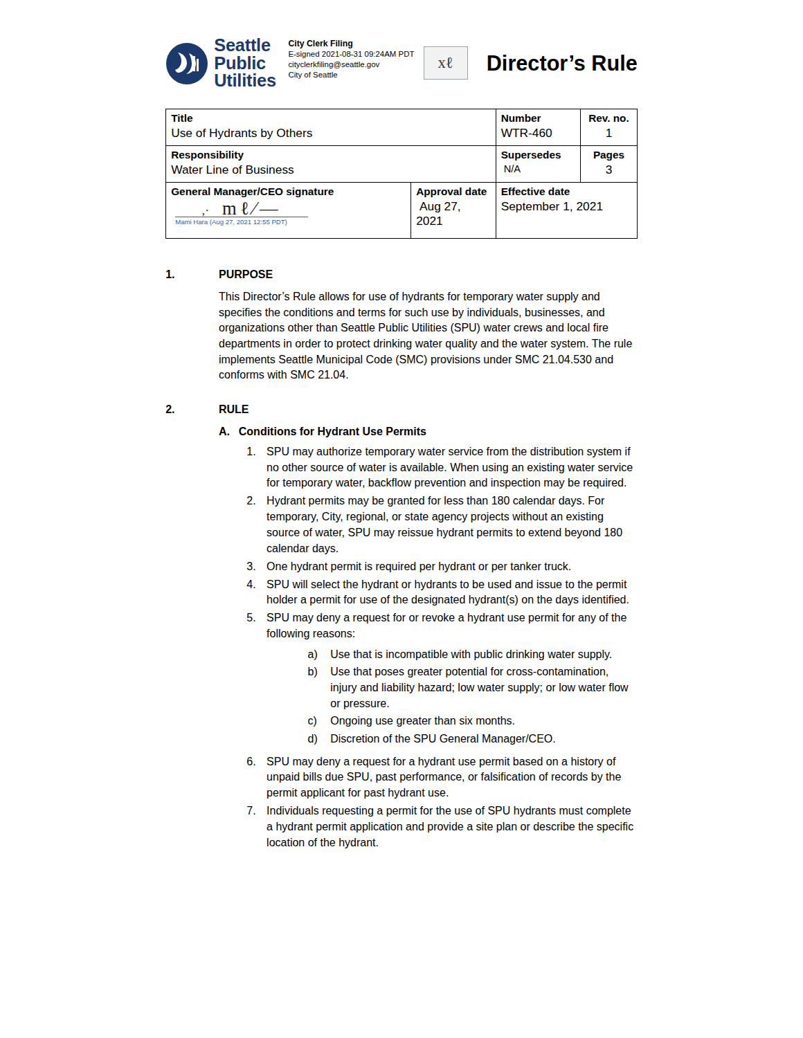Seattle
Public
Utilities
City Clerk Filing
E-signed 2021-08-31 09:24AM PDT
cityclerkfiling@seattle.gov
City of Seattle
xℓ
Director’s Rule
| Title Use of Hydrants by Others | Number WTR-460 | Rev. no. 1 |
| Responsibility Water Line of Business | Supersedes N/A | Pages 3 |
| General Manager/CEO signature ,· m ℓ ⁄ — Mami Hara (Aug 27, 2021 12:55 PDT) | Approval date Aug 27, 2021 | Effective date September 1, 2021 |
1.
PURPOSE
This Director’s Rule allows for use of hydrants for temporary water supply and specifies the conditions and terms for such use by individuals, businesses, and organizations other than Seattle Public Utilities (SPU) water crews and local fire departments in order to protect drinking water quality and the water system. The rule implements Seattle Municipal Code (SMC) provisions under SMC 21.04.530 and conforms with SMC 21.04.
2.
RULE
A.
Conditions for Hydrant Use Permits
SPU may authorize temporary water service from the distribution system if no other source of water is available. When using an existing water service for temporary water, backflow prevention and inspection may be required.
Hydrant permits may be granted for less than 180 calendar days. For temporary, City, regional, or state agency projects without an existing source of water, SPU may reissue hydrant permits to extend beyond 180 calendar days.
One hydrant permit is required per hydrant or per tanker truck.
SPU will select the hydrant or hydrants to be used and issue to the permit holder a permit for use of the designated hydrant(s) on the days identified.
SPU may deny a request for or revoke a hydrant use permit for any of the following reasons:
Use that is incompatible with public drinking water supply.
Use that poses greater potential for cross-contamination, injury and liability hazard; low water supply; or low water flow or pressure.
Ongoing use greater than six months.
Discretion of the SPU General Manager/CEO.
SPU may deny a request for a hydrant use permit based on a history of unpaid bills due SPU, past performance, or falsification of records by the permit applicant for past hydrant use.
Individuals requesting a permit for the use of SPU hydrants must complete a hydrant permit application and provide a site plan or describe the specific location of the hydrant.